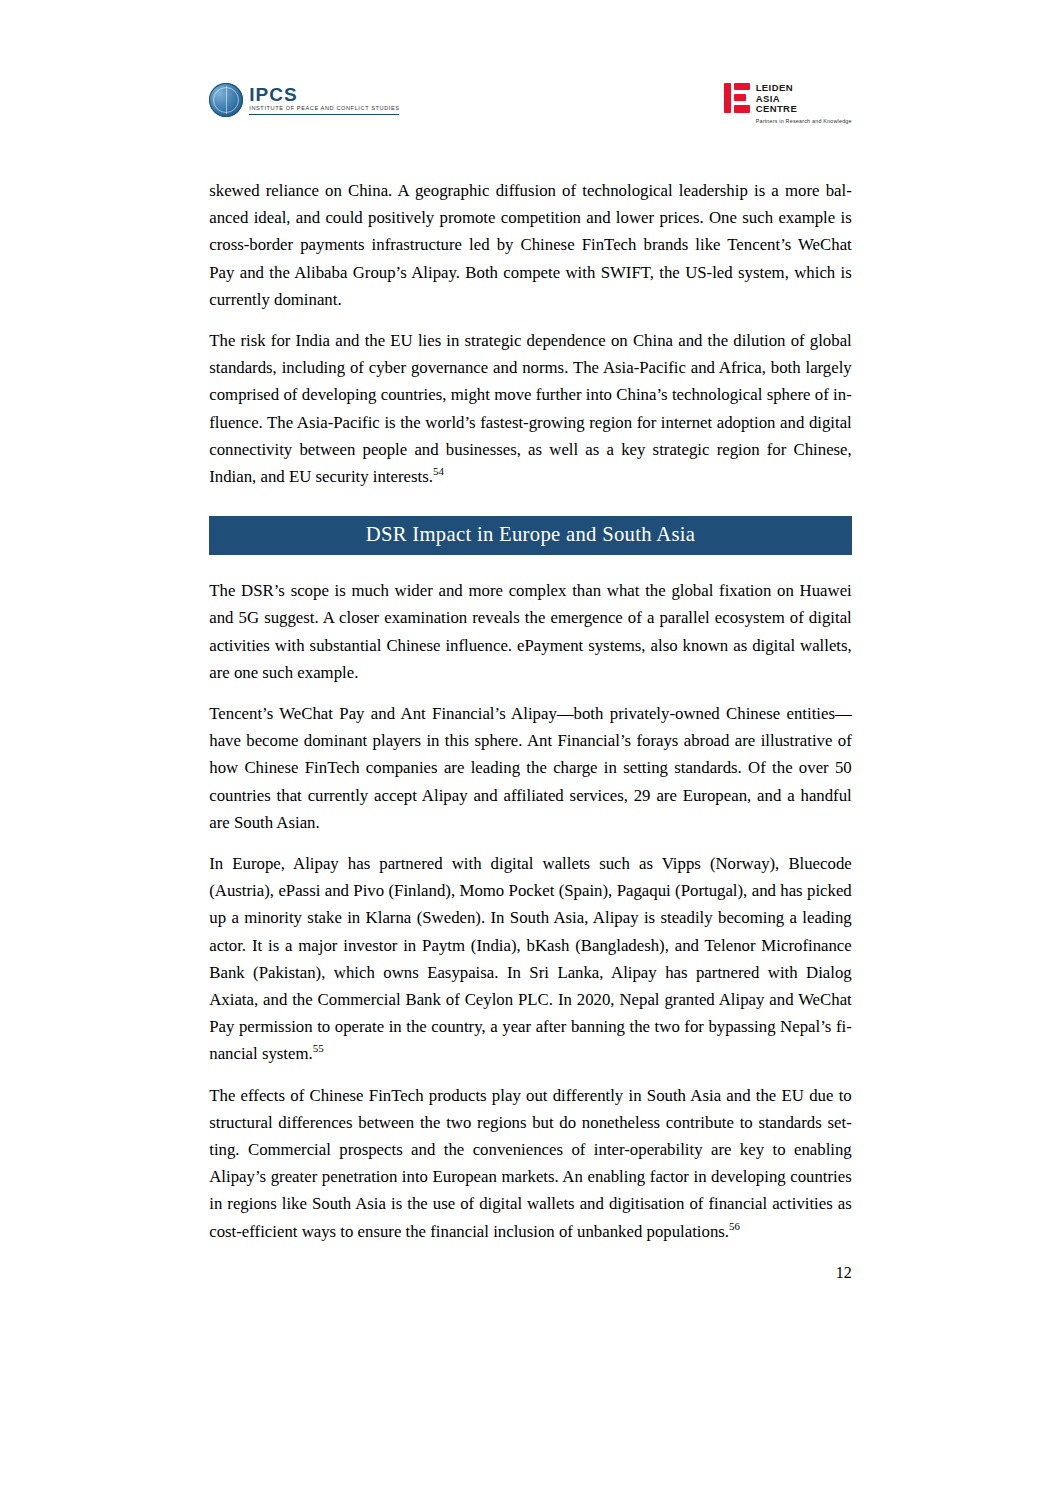IPCS INSTITUTE OF PEACE AND CONFLICT STUDIES
LEIDEN
ASIA
CENTRE Partners in Research and Knowledge
skewed reliance on China. A geographic diffusion of technological leadership is a more balanced ideal, and could positively promote competition and lower prices. One such example is cross-border payments infrastructure led by Chinese FinTech brands like Tencent’s WeChat Pay and the Alibaba Group’s Alipay. Both compete with SWIFT, the US-led system, which is currently dominant.
The risk for India and the EU lies in strategic dependence on China and the dilution of global standards, including of cyber governance and norms. The Asia-Pacific and Africa, both largely comprised of developing countries, might move further into China’s technological sphere of influence. The Asia-Pacific is the world’s fastest-growing region for internet adoption and digital connectivity between people and businesses, as well as a key strategic region for Chinese, Indian, and EU security interests.54
DSR Impact in Europe and South Asia
The DSR’s scope is much wider and more complex than what the global fixation on Huawei and 5G suggest. A closer examination reveals the emergence of a parallel ecosystem of digital activities with substantial Chinese influence. ePayment systems, also known as digital wallets, are one such example.
Tencent’s WeChat Pay and Ant Financial’s Alipay—both privately-owned Chinese entities—have become dominant players in this sphere. Ant Financial’s forays abroad are illustrative of how Chinese FinTech companies are leading the charge in setting standards. Of the over 50 countries that currently accept Alipay and affiliated services, 29 are European, and a handful are South Asian.
In Europe, Alipay has partnered with digital wallets such as Vipps (Norway), Bluecode (Austria), ePassi and Pivo (Finland), Momo Pocket (Spain), Pagaqui (Portugal), and has picked up a minority stake in Klarna (Sweden). In South Asia, Alipay is steadily becoming a leading actor. It is a major investor in Paytm (India), bKash (Bangladesh), and Telenor Microfinance Bank (Pakistan), which owns Easypaisa. In Sri Lanka, Alipay has partnered with Dialog Axiata, and the Commercial Bank of Ceylon PLC. In 2020, Nepal granted Alipay and WeChat Pay permission to operate in the country, a year after banning the two for bypassing Nepal’s financial system.55
The effects of Chinese FinTech products play out differently in South Asia and the EU due to structural differences between the two regions but do nonetheless contribute to standards setting. Commercial prospects and the conveniences of inter-operability are key to enabling Alipay’s greater penetration into European markets. An enabling factor in developing countries in regions like South Asia is the use of digital wallets and digitisation of financial activities as cost-efficient ways to ensure the financial inclusion of unbanked populations.56
12